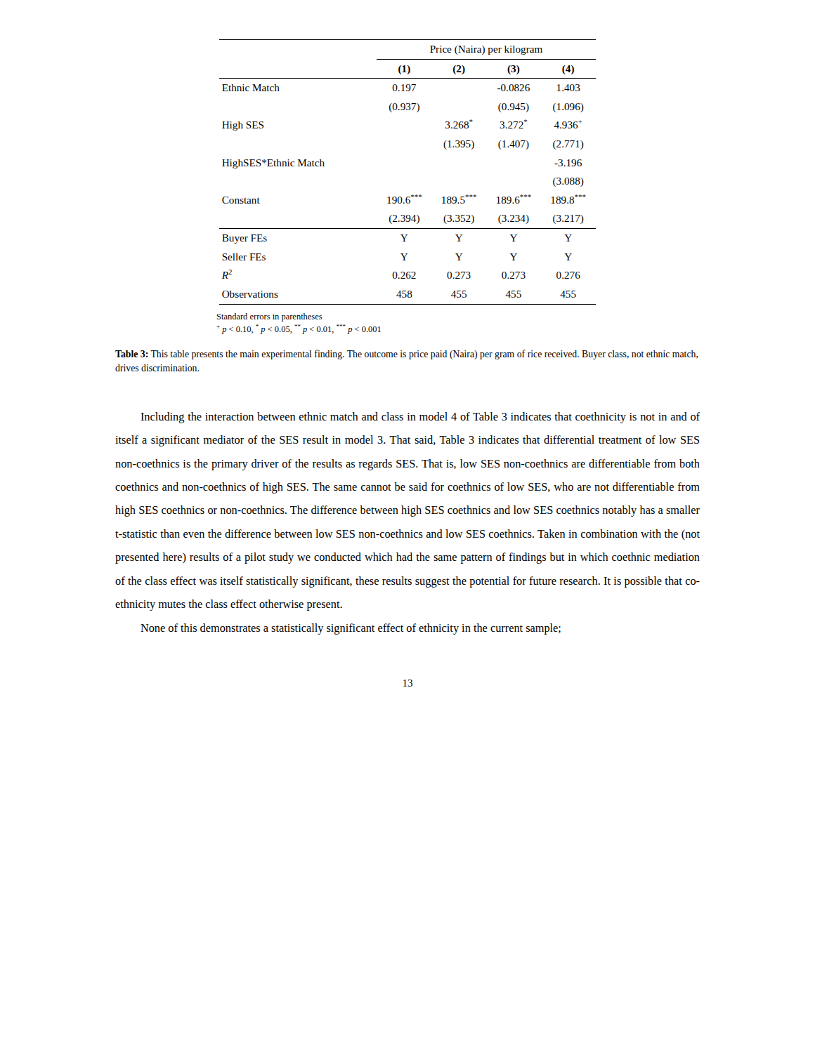| | Price (Naira) per kilogram |
| --- | --- |
| | (1) | (2) | (3) | (4) |
| Ethnic Match | 0.197 | | -0.0826 | 1.403 |
| | (0.937) | | (0.945) | (1.096) |
| High SES | | 3.268 * | 3.272 * | 4.936 + |
| | | (1.395) | (1.407) | (2.771) |
| HighSES*Ethnic Match | | | | -3.196 |
| | | | | (3.088) |
| Constant | 190.6 *** | 189.5 *** | 189.6 *** | 189.8 *** |
| | (2.394) | (3.352) | (3.234) | (3.217) |
| Buyer FEs | Y | Y | Y | Y |
| Seller FEs | Y | Y | Y | Y |
| R 2 | 0.262 | 0.273 | 0.273 | 0.276 |
| Observations | 458 | 455 | 455 | 455 |
Standard errors in parentheses
+ p < 0.10, * p < 0.05, ** p < 0.01, *** p < 0.001
Table 3: This table presents the main experimental finding. The outcome is price paid (Naira) per gram of rice received. Buyer class, not ethnic match, drives discrimination.
Including the interaction between ethnic match and class in model 4 of Table 3 indicates that coethnicity is not in and of itself a significant mediator of the SES result in model 3. That said, Table 3 indicates that differential treatment of low SES non-coethnics is the primary driver of the results as regards SES. That is, low SES non-coethnics are differentiable from both coethnics and non-coethnics of high SES. The same cannot be said for coethnics of low SES, who are not differentiable from high SES coethnics or non-coethnics. The difference between high SES coethnics and low SES coethnics notably has a smaller t-statistic than even the difference between low SES non-coethnics and low SES coethnics. Taken in combination with the (not presented here) results of a pilot study we conducted which had the same pattern of findings but in which coethnic mediation of the class effect was itself statistically significant, these results suggest the potential for future research. It is possible that co-ethnicity mutes the class effect otherwise present.
None of this demonstrates a statistically significant effect of ethnicity in the current sample;
13